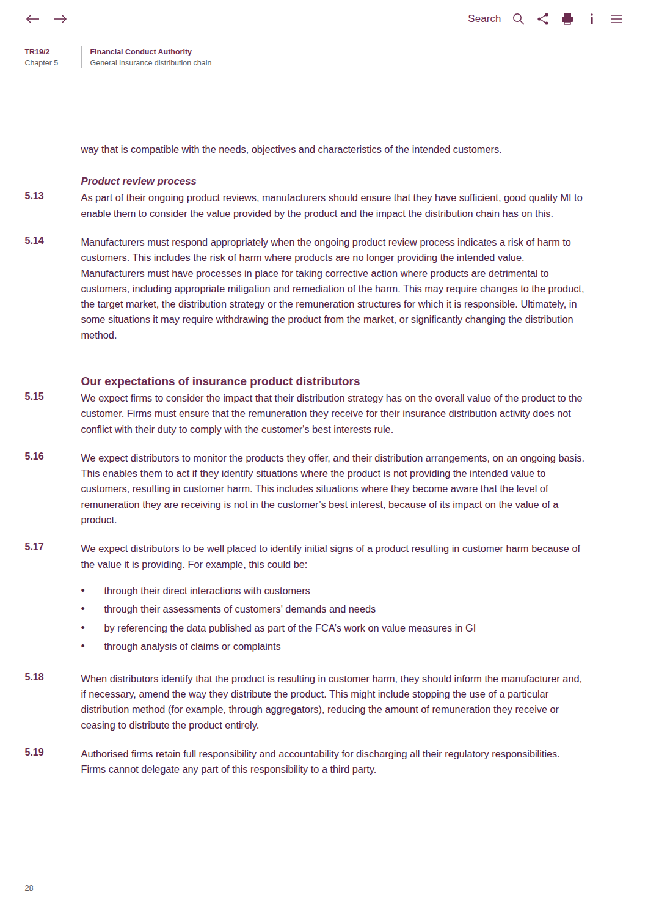Search
TR19/2
Chapter 5
Financial Conduct Authority
General insurance distribution chain
way that is compatible with the needs, objectives and characteristics of the intended customers.
Product review process
5.13
As part of their ongoing product reviews, manufacturers should ensure that they have sufficient, good quality MI to enable them to consider the value provided by the product and the impact the distribution chain has on this.
5.14
Manufacturers must respond appropriately when the ongoing product review process indicates a risk of harm to customers. This includes the risk of harm where products are no longer providing the intended value. Manufacturers must have processes in place for taking corrective action where products are detrimental to customers, including appropriate mitigation and remediation of the harm. This may require changes to the product, the target market, the distribution strategy or the remuneration structures for which it is responsible. Ultimately, in some situations it may require withdrawing the product from the market, or significantly changing the distribution method.
Our expectations of insurance product distributors
5.15
We expect firms to consider the impact that their distribution strategy has on the overall value of the product to the customer. Firms must ensure that the remuneration they receive for their insurance distribution activity does not conflict with their duty to comply with the customer's best interests rule.
5.16
We expect distributors to monitor the products they offer, and their distribution arrangements, on an ongoing basis. This enables them to act if they identify situations where the product is not providing the intended value to customers, resulting in customer harm. This includes situations where they become aware that the level of remuneration they are receiving is not in the customer’s best interest, because of its impact on the value of a product.
5.17
We expect distributors to be well placed to identify initial signs of a product resulting in customer harm because of the value it is providing. For example, this could be:
through their direct interactions with customers
through their assessments of customers' demands and needs
by referencing the data published as part of the FCA’s work on value measures in GI
through analysis of claims or complaints
5.18
When distributors identify that the product is resulting in customer harm, they should inform the manufacturer and, if necessary, amend the way they distribute the product. This might include stopping the use of a particular distribution method (for example, through aggregators), reducing the amount of remuneration they receive or ceasing to distribute the product entirely.
5.19
Authorised firms retain full responsibility and accountability for discharging all their regulatory responsibilities. Firms cannot delegate any part of this responsibility to a third party.
28